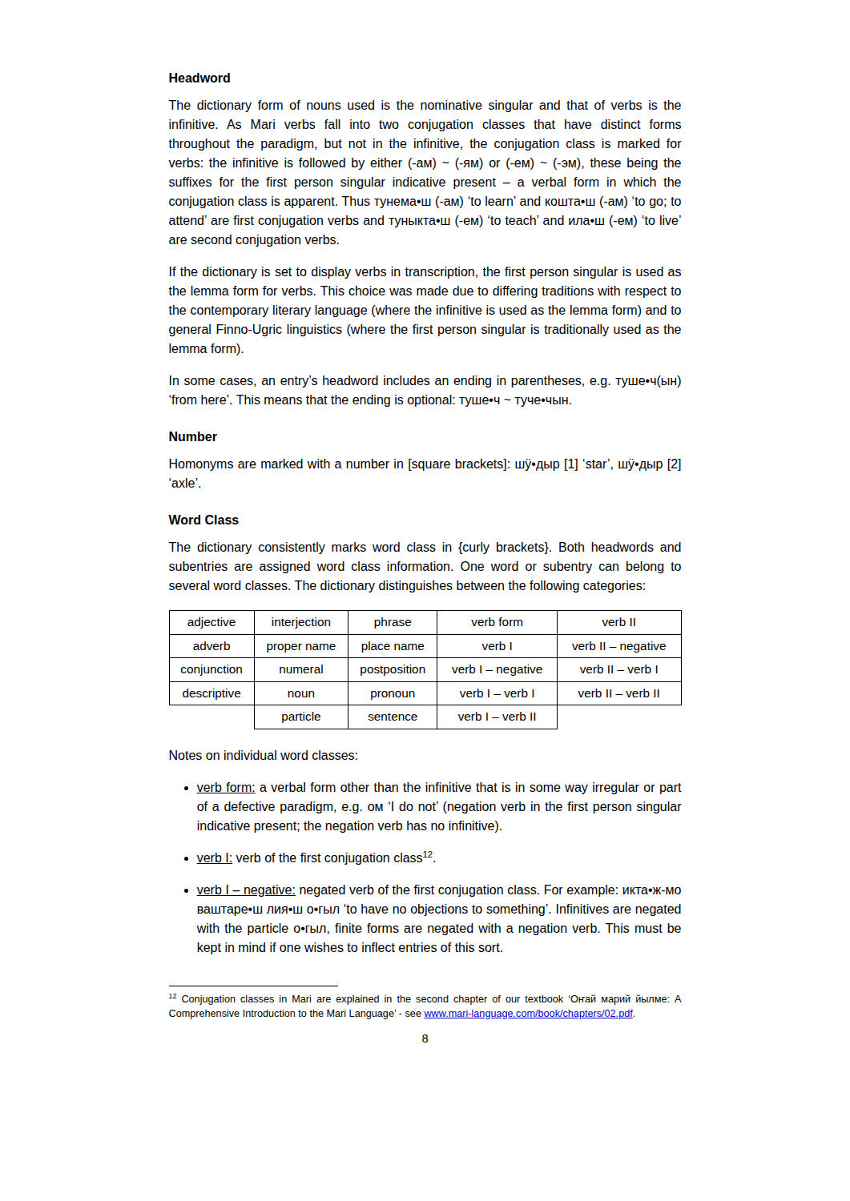Headword
The dictionary form of nouns used is the nominative singular and that of verbs is the infinitive. As Mari verbs fall into two conjugation classes that have distinct forms throughout the paradigm, but not in the infinitive, the conjugation class is marked for verbs: the infinitive is followed by either (-ам) ~ (-ям) or (-ем) ~ (-эм), these being the suffixes for the first person singular indicative present – a verbal form in which the conjugation class is apparent. Thus тунема•ш (-ам) ‘to learn’ and кошта•ш (-ам) ‘to go; to attend’ are first conjugation verbs and туныкта•ш (-ем) ‘to teach’ and ила•ш (-ем) ‘to live’ are second conjugation verbs.
If the dictionary is set to display verbs in transcription, the first person singular is used as the lemma form for verbs. This choice was made due to differing traditions with respect to the contemporary literary language (where the infinitive is used as the lemma form) and to general Finno-Ugric linguistics (where the first person singular is traditionally used as the lemma form).
In some cases, an entry’s headword includes an ending in parentheses, e.g. туше•ч(ын) ‘from here’. This means that the ending is optional: туше•ч ~ туче•чын.
Number
Homonyms are marked with a number in [square brackets]: шӱ•дыр [1] ‘star’, шӱ•дыр [2] ‘axle’.
Word Class
The dictionary consistently marks word class in {curly brackets}. Both headwords and subentries are assigned word class information. One word or subentry can belong to several word classes. The dictionary distinguishes between the following categories:
| adjective | interjection | phrase | verb form | verb II |
| adverb | proper name | place name | verb I | verb II – negative |
| conjunction | numeral | postposition | verb I – negative | verb II – verb I |
| descriptive | noun | pronoun | verb I – verb I | verb II – verb II |
| | particle | sentence | verb I – verb II | |
Notes on individual word classes:
verb form: a verbal form other than the infinitive that is in some way irregular or part of a defective paradigm, e.g. ом ‘I do not’ (negation verb in the first person singular indicative present; the negation verb has no infinitive).
verb I: verb of the first conjugation class12.
verb I – negative: negated verb of the first conjugation class. For example: икта•ж-мо ваштаре•ш лия•ш о•гыл ‘to have no objections to something’. Infinitives are negated with the particle о•гыл, finite forms are negated with a negation verb. This must be kept in mind if one wishes to inflect entries of this sort.
12 Conjugation classes in Mari are explained in the second chapter of our textbook ‘Оҥай марий йылме: A Comprehensive Introduction to the Mari Language’ - see www.mari-language.com/book/chapters/02.pdf.
8